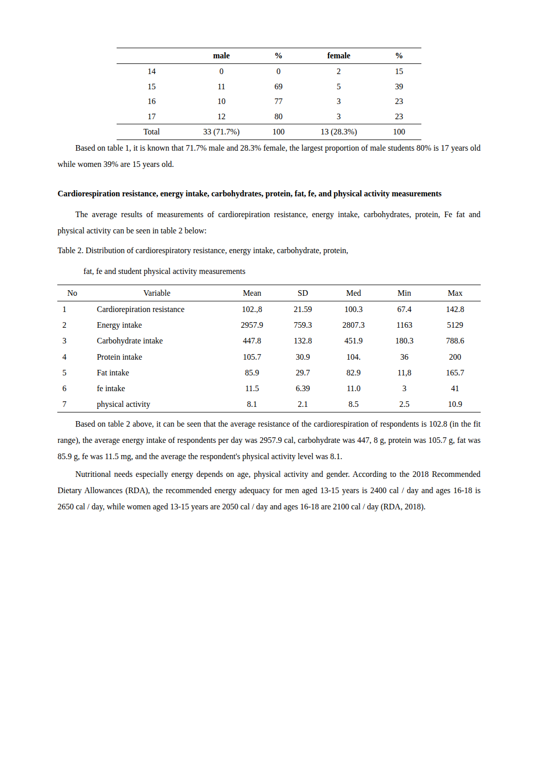| | male | % | female | % |
| --- | --- | --- | --- | --- |
| 14 | 0 | 0 | 2 | 15 |
| 15 | 11 | 69 | 5 | 39 |
| 16 | 10 | 77 | 3 | 23 |
| 17 | 12 | 80 | 3 | 23 |
| Total | 33 (71.7%) | 100 | 13 (28.3%) | 100 |
Based on table 1, it is known that 71.7% male and 28.3% female, the largest proportion of male students 80% is 17 years old while women 39% are 15 years old.
Cardiorespiration resistance, energy intake, carbohydrates, protein, fat, fe, and physical activity measurements
The average results of measurements of cardiorepiration resistance, energy intake, carbohydrates, protein, Fe fat and physical activity can be seen in table 2 below:
Table 2. Distribution of cardiorespiratory resistance, energy intake, carbohydrate, protein,
fat, fe and student physical activity measurements
| No | Variable | Mean | SD | Med | Min | Max |
| --- | --- | --- | --- | --- | --- | --- |
| 1 | Cardiorepiration resistance | 102.,8 | 21.59 | 100.3 | 67.4 | 142.8 |
| 2 | Energy intake | 2957.9 | 759.3 | 2807.3 | 1163 | 5129 |
| 3 | Carbohydrate intake | 447.8 | 132.8 | 451.9 | 180.3 | 788.6 |
| 4 | Protein intake | 105.7 | 30.9 | 104. | 36 | 200 |
| 5 | Fat intake | 85.9 | 29.7 | 82.9 | 11,8 | 165.7 |
| 6 | fe intake | 11.5 | 6.39 | 11.0 | 3 | 41 |
| 7 | physical activity | 8.1 | 2.1 | 8.5 | 2.5 | 10.9 |
Based on table 2 above, it can be seen that the average resistance of the cardiorespiration of respondents is 102.8 (in the fit range), the average energy intake of respondents per day was 2957.9 cal, carbohydrate was 447, 8 g, protein was 105.7 g, fat was 85.9 g, fe was 11.5 mg, and the average the respondent's physical activity level was 8.1.
Nutritional needs especially energy depends on age, physical activity and gender. According to the 2018 Recommended Dietary Allowances (RDA), the recommended energy adequacy for men aged 13-15 years is 2400 cal / day and ages 16-18 is 2650 cal / day, while women aged 13-15 years are 2050 cal / day and ages 16-18 are 2100 cal / day (RDA, 2018).